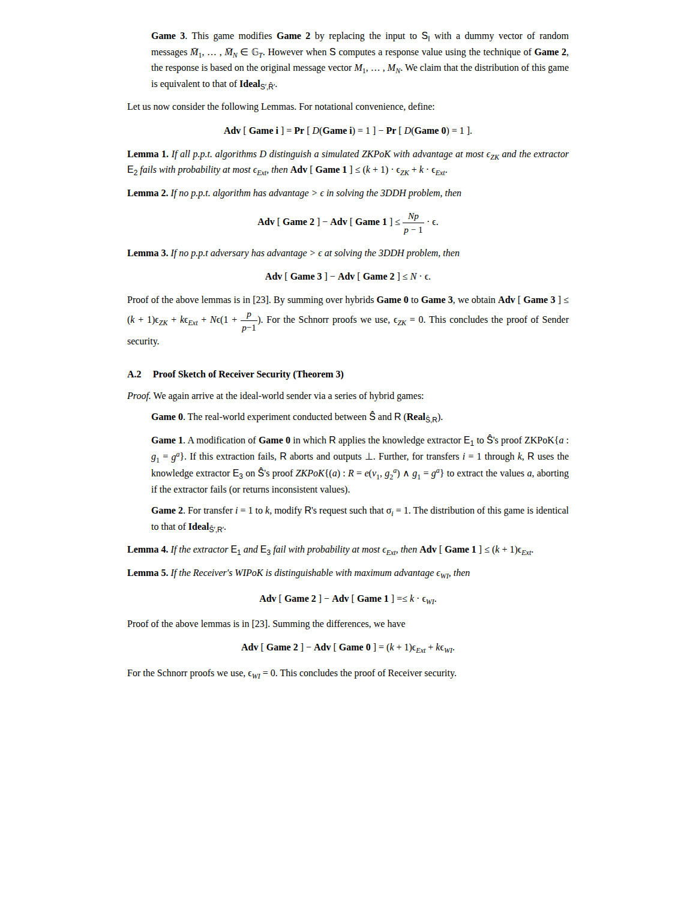Game 3. This game modifies Game 2 by replacing the input to SI with a dummy vector of random messages M̄1, … , M̄N ∈ 𝔾T. However when S computes a response value using the technique of Game 2, the response is based on the original message vector M1, … , MN. We claim that the distribution of this game is equivalent to that of IdealS′,R̂′.
Let us now consider the following Lemmas. For notational convenience, define:
Adv [ Game i ] = Pr [ D(Game i) = 1 ] − Pr [ D(Game 0) = 1 ].
Lemma 1. If all p.p.t. algorithms D distinguish a simulated ZKPoK with advantage at most ϵZK and the extractor E2 fails with probability at most ϵExt, then Adv [ Game 1 ] ≤ (k + 1) · ϵZK + k · ϵExt.
Lemma 2. If no p.p.t. algorithm has advantage > ϵ in solving the 3DDH problem, then
Adv [ Game 2 ] − Adv [ Game 1 ] ≤ Np p − 1 · ϵ.
Lemma 3. If no p.p.t adversary has advantage > ϵ at solving the 3DDH problem, then
Adv [ Game 3 ] − Adv [ Game 2 ] ≤ N · ϵ.
Proof of the above lemmas is in [23]. By summing over hybrids Game 0 to Game 3, we obtain Adv [ Game 3 ] ≤ (k + 1)ϵZK + kϵExt + Nϵ(1 + pp−1). For the Schnorr proofs we use, ϵZK = 0. This concludes the proof of Sender security.
A.2 Proof Sketch of Receiver Security (Theorem 3)
Proof. We again arrive at the ideal-world sender via a series of hybrid games:
Game 0. The real-world experiment conducted between Ŝ and R (RealŜ,R).
Game 1. A modification of Game 0 in which R applies the knowledge extractor E1 to Ŝ's proof ZKPoK{a : g1 = ga}. If this extraction fails, R aborts and outputs ⊥. Further, for transfers i = 1 through k, R uses the knowledge extractor E3 on Ŝ's proof ZKPoK{(a) : R = e(v1, g2a) ∧ g1 = ga} to extract the values a, aborting if the extractor fails (or returns inconsistent values).
Game 2. For transfer i = 1 to k, modify R's request such that σi = 1. The distribution of this game is identical to that of IdealŜ′,R′.
Lemma 4. If the extractor E1 and E3 fail with probability at most ϵExt, then Adv [ Game 1 ] ≤ (k + 1)ϵExt.
Lemma 5. If the Receiver's WIPoK is distinguishable with maximum advantage ϵWI, then
Adv [ Game 2 ] − Adv [ Game 1 ] =≤ k · ϵWI.
Proof of the above lemmas is in [23]. Summing the differences, we have
Adv [ Game 2 ] − Adv [ Game 0 ] = (k + 1)ϵExt + kϵWI.
For the Schnorr proofs we use, ϵWI = 0. This concludes the proof of Receiver security.